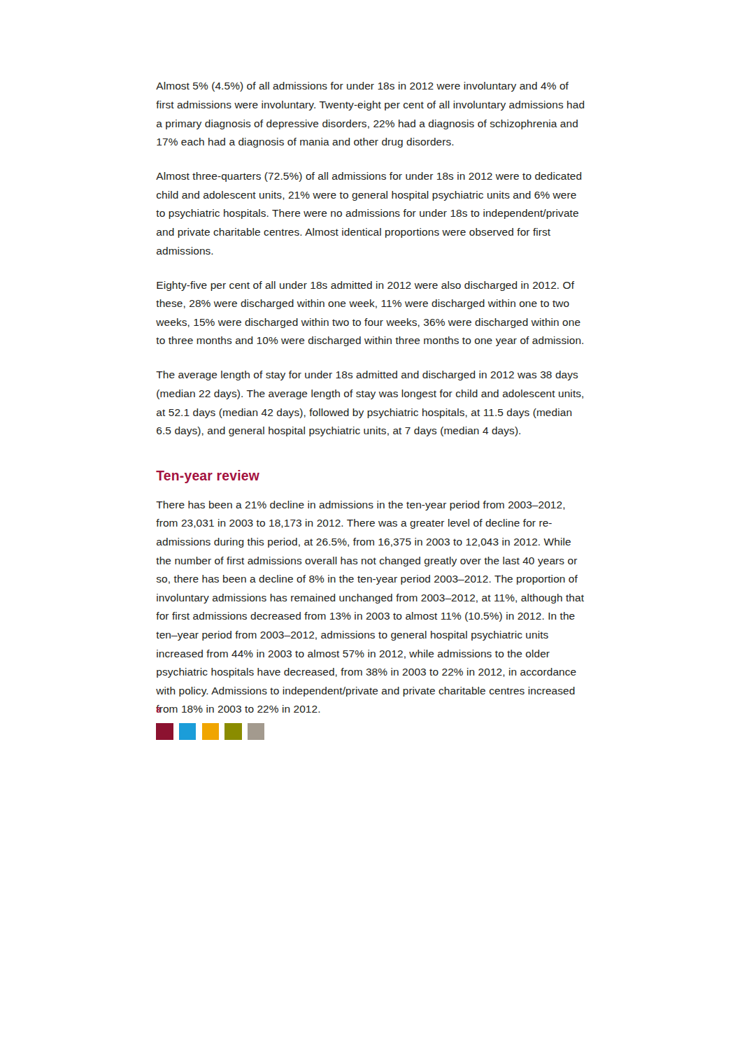Almost 5% (4.5%) of all admissions for under 18s in 2012 were involuntary and 4% of first admissions were involuntary. Twenty-eight per cent of all involuntary admissions had a primary diagnosis of depressive disorders, 22% had a diagnosis of schizophrenia and 17% each had a diagnosis of mania and other drug disorders.
Almost three-quarters (72.5%) of all admissions for under 18s in 2012 were to dedicated child and adolescent units, 21% were to general hospital psychiatric units and 6% were to psychiatric hospitals. There were no admissions for under 18s to independent/private and private charitable centres. Almost identical proportions were observed for first admissions.
Eighty-five per cent of all under 18s admitted in 2012 were also discharged in 2012. Of these, 28% were discharged within one week, 11% were discharged within one to two weeks, 15% were discharged within two to four weeks, 36% were discharged within one to three months and 10% were discharged within three months to one year of admission.
The average length of stay for under 18s admitted and discharged in 2012 was 38 days (median 22 days). The average length of stay was longest for child and adolescent units, at 52.1 days (median 42 days), followed by psychiatric hospitals, at 11.5 days (median 6.5 days), and general hospital psychiatric units, at 7 days (median 4 days).
Ten-year review
There has been a 21% decline in admissions in the ten-year period from 2003–2012, from 23,031 in 2003 to 18,173 in 2012. There was a greater level of decline for re-admissions during this period, at 26.5%, from 16,375 in 2003 to 12,043 in 2012. While the number of first admissions overall has not changed greatly over the last 40 years or so, there has been a decline of 8% in the ten-year period 2003–2012. The proportion of involuntary admissions has remained unchanged from 2003–2012, at 11%, although that for first admissions decreased from 13% in 2003 to almost 11% (10.5%) in 2012. In the ten–year period from 2003–2012, admissions to general hospital psychiatric units increased from 44% in 2003 to almost 57% in 2012, while admissions to the older psychiatric hospitals have decreased, from 38% in 2003 to 22% in 2012, in accordance with policy. Admissions to independent/private and private charitable centres increased from 18% in 2003 to 22% in 2012.
8